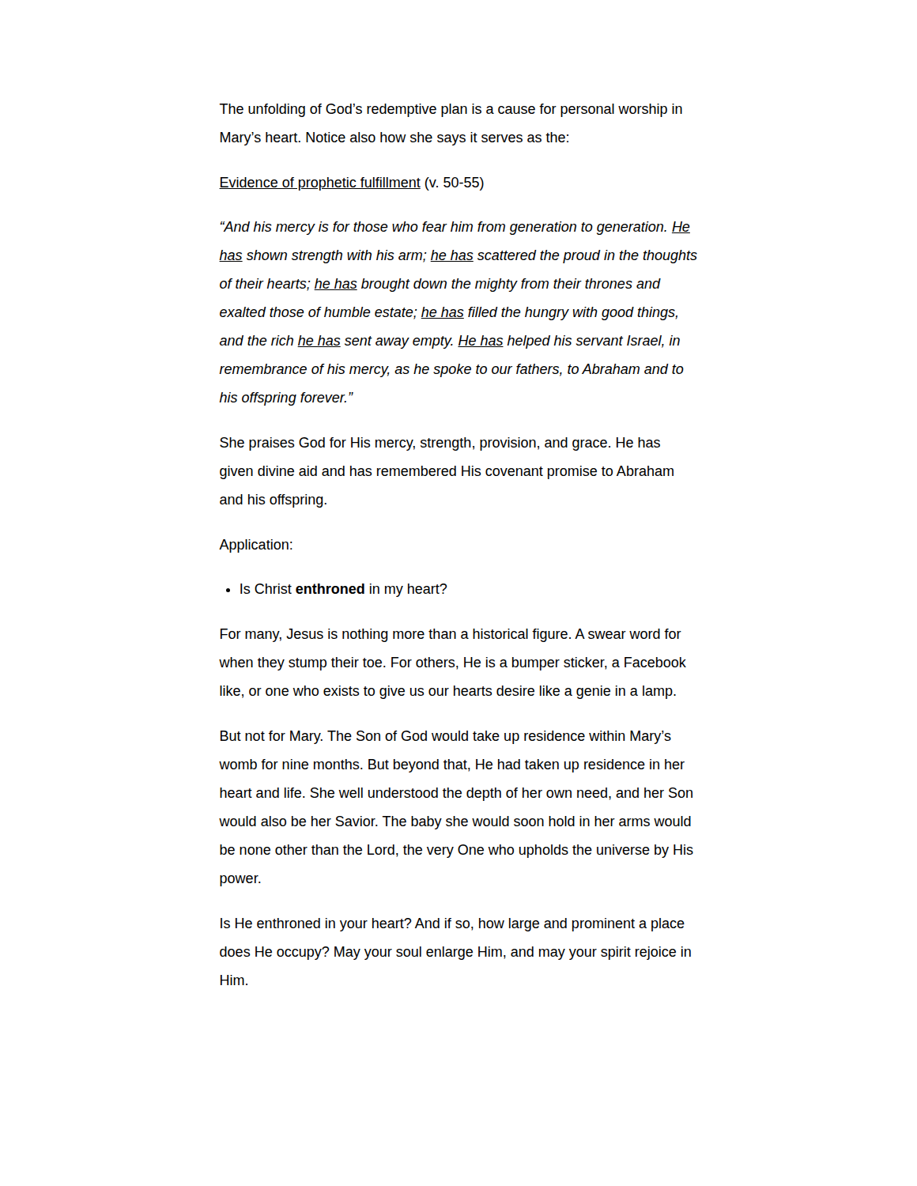The unfolding of God’s redemptive plan is a cause for personal worship in Mary’s heart. Notice also how she says it serves as the:
Evidence of prophetic fulfillment (v. 50-55)
“And his mercy is for those who fear him from generation to generation. He has shown strength with his arm; he has scattered the proud in the thoughts of their hearts; he has brought down the mighty from their thrones and exalted those of humble estate; he has filled the hungry with good things, and the rich he has sent away empty. He has helped his servant Israel, in remembrance of his mercy, as he spoke to our fathers, to Abraham and to his offspring forever.”
She praises God for His mercy, strength, provision, and grace. He has given divine aid and has remembered His covenant promise to Abraham and his offspring.
Application:
Is Christ enthroned in my heart?
For many, Jesus is nothing more than a historical figure. A swear word for when they stump their toe. For others, He is a bumper sticker, a Facebook like, or one who exists to give us our hearts desire like a genie in a lamp.
But not for Mary. The Son of God would take up residence within Mary’s womb for nine months. But beyond that, He had taken up residence in her heart and life. She well understood the depth of her own need, and her Son would also be her Savior. The baby she would soon hold in her arms would be none other than the Lord, the very One who upholds the universe by His power.
Is He enthroned in your heart? And if so, how large and prominent a place does He occupy? May your soul enlarge Him, and may your spirit rejoice in Him.